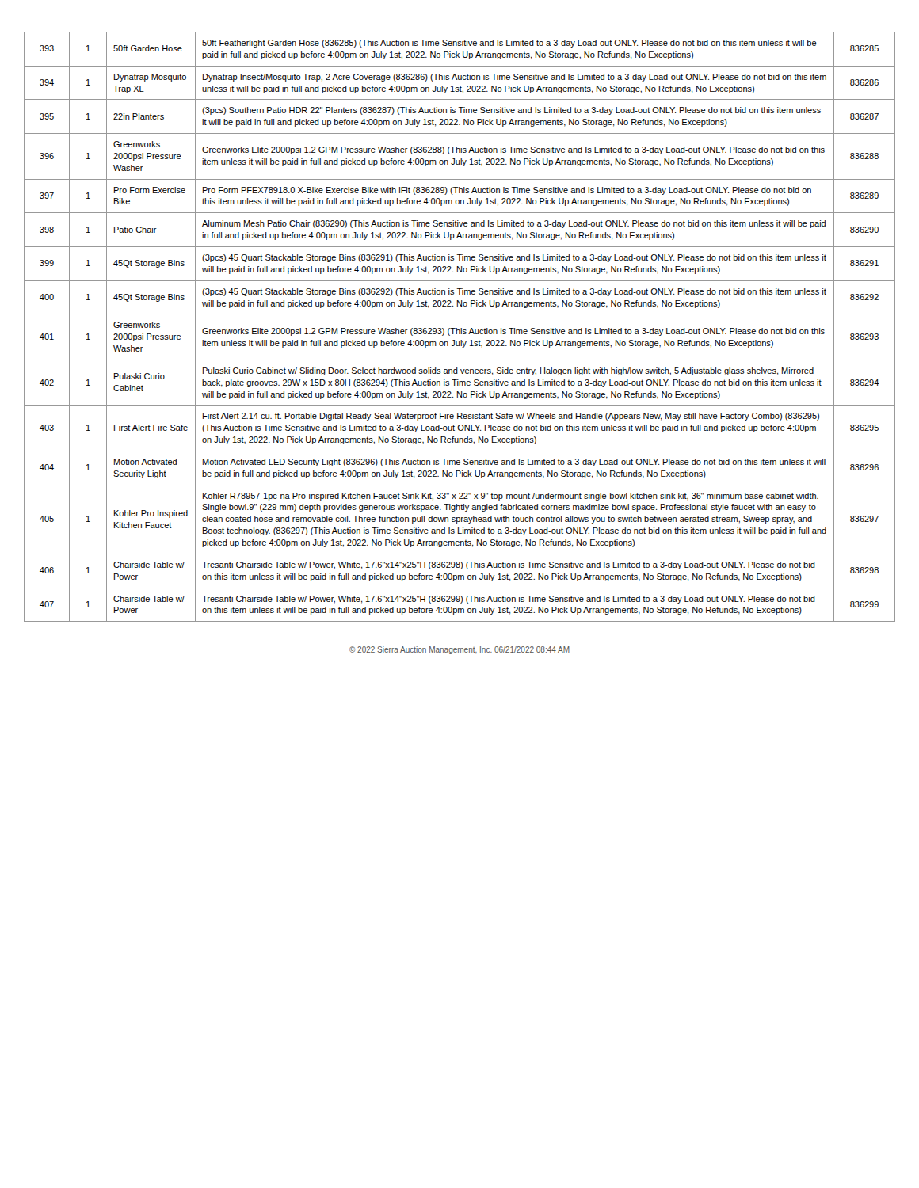| 393 | 1 | 50ft Garden Hose | 50ft Featherlight Garden Hose (836285) (This Auction is Time Sensitive and Is Limited to a 3-day Load-out ONLY. Please do not bid on this item unless it will be paid in full and picked up before 4:00pm on July 1st, 2022. No Pick Up Arrangements, No Storage, No Refunds, No Exceptions) | 836285 |
| 394 | 1 | Dynatrap Mosquito Trap XL | Dynatrap Insect/Mosquito Trap, 2 Acre Coverage (836286) (This Auction is Time Sensitive and Is Limited to a 3-day Load-out ONLY. Please do not bid on this item unless it will be paid in full and picked up before 4:00pm on July 1st, 2022. No Pick Up Arrangements, No Storage, No Refunds, No Exceptions) | 836286 |
| 395 | 1 | 22in Planters | (3pcs) Southern Patio HDR 22" Planters (836287) (This Auction is Time Sensitive and Is Limited to a 3-day Load-out ONLY. Please do not bid on this item unless it will be paid in full and picked up before 4:00pm on July 1st, 2022. No Pick Up Arrangements, No Storage, No Refunds, No Exceptions) | 836287 |
| 396 | 1 | Greenworks 2000psi Pressure Washer | Greenworks Elite 2000psi 1.2 GPM Pressure Washer (836288) (This Auction is Time Sensitive and Is Limited to a 3-day Load-out ONLY. Please do not bid on this item unless it will be paid in full and picked up before 4:00pm on July 1st, 2022. No Pick Up Arrangements, No Storage, No Refunds, No Exceptions) | 836288 |
| 397 | 1 | Pro Form Exercise Bike | Pro Form PFEX78918.0 X-Bike Exercise Bike with iFit (836289) (This Auction is Time Sensitive and Is Limited to a 3-day Load-out ONLY. Please do not bid on this item unless it will be paid in full and picked up before 4:00pm on July 1st, 2022. No Pick Up Arrangements, No Storage, No Refunds, No Exceptions) | 836289 |
| 398 | 1 | Patio Chair | Aluminum Mesh Patio Chair (836290) (This Auction is Time Sensitive and Is Limited to a 3-day Load-out ONLY. Please do not bid on this item unless it will be paid in full and picked up before 4:00pm on July 1st, 2022. No Pick Up Arrangements, No Storage, No Refunds, No Exceptions) | 836290 |
| 399 | 1 | 45Qt Storage Bins | (3pcs) 45 Quart Stackable Storage Bins (836291) (This Auction is Time Sensitive and Is Limited to a 3-day Load-out ONLY. Please do not bid on this item unless it will be paid in full and picked up before 4:00pm on July 1st, 2022. No Pick Up Arrangements, No Storage, No Refunds, No Exceptions) | 836291 |
| 400 | 1 | 45Qt Storage Bins | (3pcs) 45 Quart Stackable Storage Bins (836292) (This Auction is Time Sensitive and Is Limited to a 3-day Load-out ONLY. Please do not bid on this item unless it will be paid in full and picked up before 4:00pm on July 1st, 2022. No Pick Up Arrangements, No Storage, No Refunds, No Exceptions) | 836292 |
| 401 | 1 | Greenworks 2000psi Pressure Washer | Greenworks Elite 2000psi 1.2 GPM Pressure Washer (836293) (This Auction is Time Sensitive and Is Limited to a 3-day Load-out ONLY. Please do not bid on this item unless it will be paid in full and picked up before 4:00pm on July 1st, 2022. No Pick Up Arrangements, No Storage, No Refunds, No Exceptions) | 836293 |
| 402 | 1 | Pulaski Curio Cabinet | Pulaski Curio Cabinet w/ Sliding Door. Select hardwood solids and veneers, Side entry, Halogen light with high/low switch, 5 Adjustable glass shelves, Mirrored back, plate grooves. 29W x 15D x 80H (836294) (This Auction is Time Sensitive and Is Limited to a 3-day Load-out ONLY. Please do not bid on this item unless it will be paid in full and picked up before 4:00pm on July 1st, 2022. No Pick Up Arrangements, No Storage, No Refunds, No Exceptions) | 836294 |
| 403 | 1 | First Alert Fire Safe | First Alert 2.14 cu. ft. Portable Digital Ready-Seal Waterproof Fire Resistant Safe w/ Wheels and Handle (Appears New, May still have Factory Combo) (836295) (This Auction is Time Sensitive and Is Limited to a 3-day Load-out ONLY. Please do not bid on this item unless it will be paid in full and picked up before 4:00pm on July 1st, 2022. No Pick Up Arrangements, No Storage, No Refunds, No Exceptions) | 836295 |
| 404 | 1 | Motion Activated Security Light | Motion Activated LED Security Light (836296) (This Auction is Time Sensitive and Is Limited to a 3-day Load-out ONLY. Please do not bid on this item unless it will be paid in full and picked up before 4:00pm on July 1st, 2022. No Pick Up Arrangements, No Storage, No Refunds, No Exceptions) | 836296 |
| 405 | 1 | Kohler Pro Inspired Kitchen Faucet | Kohler R78957-1pc-na Pro-inspired Kitchen Faucet Sink Kit, 33" x 22" x 9" top-mount /undermount single-bowl kitchen sink kit, 36" minimum base cabinet width. Single bowl.9" (229 mm) depth provides generous workspace. Tightly angled fabricated corners maximize bowl space. Professional-style faucet with an easy-to-clean coated hose and removable coil. Three-function pull-down sprayhead with touch control allows you to switch between aerated stream, Sweep spray, and Boost technology. (836297) (This Auction is Time Sensitive and Is Limited to a 3-day Load-out ONLY. Please do not bid on this item unless it will be paid in full and picked up before 4:00pm on July 1st, 2022. No Pick Up Arrangements, No Storage, No Refunds, No Exceptions) | 836297 |
| 406 | 1 | Chairside Table w/ Power | Tresanti Chairside Table w/ Power, White, 17.6"x14"x25"H (836298) (This Auction is Time Sensitive and Is Limited to a 3-day Load-out ONLY. Please do not bid on this item unless it will be paid in full and picked up before 4:00pm on July 1st, 2022. No Pick Up Arrangements, No Storage, No Refunds, No Exceptions) | 836298 |
| 407 | 1 | Chairside Table w/ Power | Tresanti Chairside Table w/ Power, White, 17.6"x14"x25"H (836299) (This Auction is Time Sensitive and Is Limited to a 3-day Load-out ONLY. Please do not bid on this item unless it will be paid in full and picked up before 4:00pm on July 1st, 2022. No Pick Up Arrangements, No Storage, No Refunds, No Exceptions) | 836299 |
© 2022 Sierra Auction Management, Inc. 06/21/2022 08:44 AM